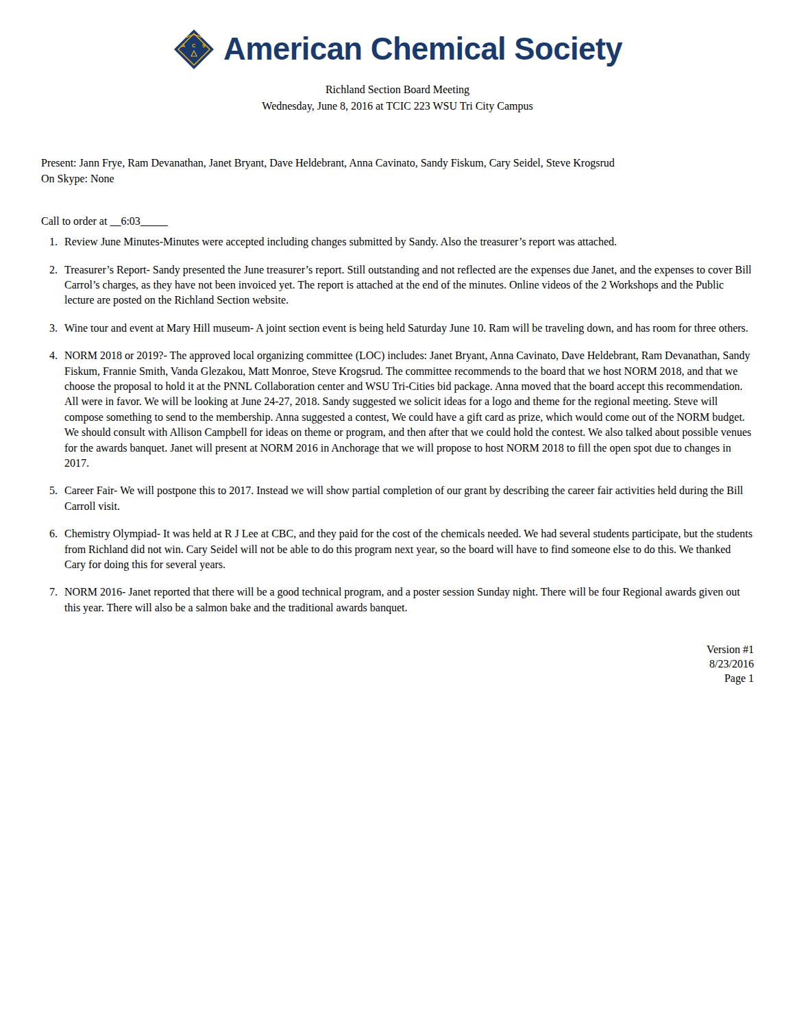A C S
American Chemical Society
Richland Section Board Meeting
Wednesday, June 8, 2016 at TCIC 223 WSU Tri City Campus
Present: Jann Frye, Ram Devanathan, Janet Bryant, Dave Heldebrant, Anna Cavinato, Sandy Fiskum, Cary Seidel, Steve Krogsrud
On Skype: None
Call to order at __6:03_____
Review June Minutes-Minutes were accepted including changes submitted by Sandy. Also the treasurer’s report was attached.
Treasurer’s Report- Sandy presented the June treasurer’s report. Still outstanding and not reflected are the expenses due Janet, and the expenses to cover Bill Carrol’s charges, as they have not been invoiced yet. The report is attached at the end of the minutes. Online videos of the 2 Workshops and the Public lecture are posted on the Richland Section website.
Wine tour and event at Mary Hill museum- A joint section event is being held Saturday June 10. Ram will be traveling down, and has room for three others.
NORM 2018 or 2019?- The approved local organizing committee (LOC) includes: Janet Bryant, Anna Cavinato, Dave Heldebrant, Ram Devanathan, Sandy Fiskum, Frannie Smith, Vanda Glezakou, Matt Monroe, Steve Krogsrud. The committee recommends to the board that we host NORM 2018, and that we choose the proposal to hold it at the PNNL Collaboration center and WSU Tri-Cities bid package. Anna moved that the board accept this recommendation. All were in favor. We will be looking at June 24-27, 2018. Sandy suggested we solicit ideas for a logo and theme for the regional meeting. Steve will compose something to send to the membership. Anna suggested a contest, We could have a gift card as prize, which would come out of the NORM budget. We should consult with Allison Campbell for ideas on theme or program, and then after that we could hold the contest. We also talked about possible venues for the awards banquet. Janet will present at NORM 2016 in Anchorage that we will propose to host NORM 2018 to fill the open spot due to changes in 2017.
Career Fair- We will postpone this to 2017. Instead we will show partial completion of our grant by describing the career fair activities held during the Bill Carroll visit.
Chemistry Olympiad- It was held at R J Lee at CBC, and they paid for the cost of the chemicals needed. We had several students participate, but the students from Richland did not win. Cary Seidel will not be able to do this program next year, so the board will have to find someone else to do this. We thanked Cary for doing this for several years.
NORM 2016- Janet reported that there will be a good technical program, and a poster session Sunday night. There will be four Regional awards given out this year. There will also be a salmon bake and the traditional awards banquet.
Version #1
8/23/2016
Page 1